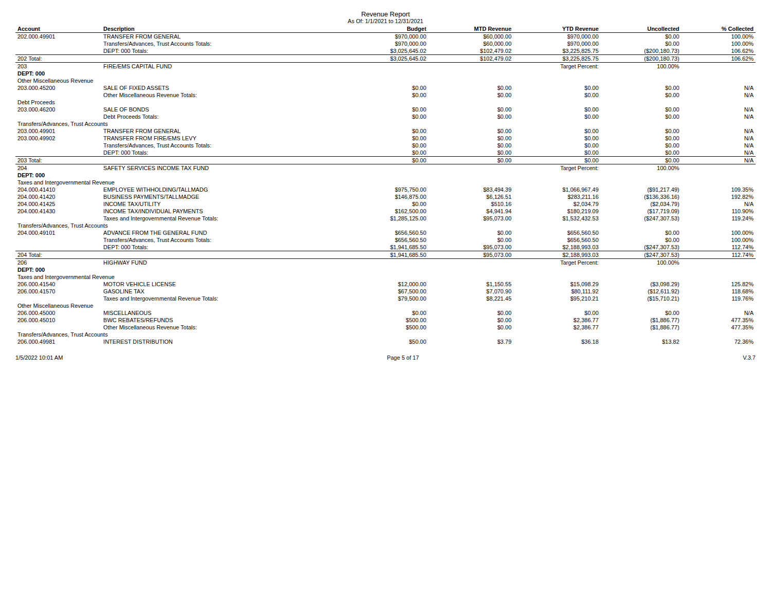Revenue Report
As Of: 1/1/2021 to 12/31/2021
| Account | Description | Budget | MTD Revenue | YTD Revenue | Uncollected | % Collected |
| --- | --- | --- | --- | --- | --- | --- |
| 202.000.49901 | TRANSFER FROM GENERAL | $970,000.00 | $60,000.00 | $970,000.00 | $0.00 | 100.00% |
| | Transfers/Advances, Trust Accounts Totals: | $970,000.00 | $60,000.00 | $970,000.00 | $0.00 | 100.00% |
| | DEPT: 000 Totals: | $3,025,645.02 | $102,479.02 | $3,225,825.75 | ($200,180.73) | 106.62% |
| 202 Total: | | $3,025,645.02 | $102,479.02 | $3,225,825.75 | ($200,180.73) | 106.62% |
| 203 | FIRE/EMS CAPITAL FUND | | | Target Percent: | 100.00% | |
| DEPT: 000 |
| Other Miscellaneous Revenue |
| 203.000.45200 | SALE OF FIXED ASSETS | $0.00 | $0.00 | $0.00 | $0.00 | N/A |
| | Other Miscellaneous Revenue Totals: | $0.00 | $0.00 | $0.00 | $0.00 | N/A |
| Debt Proceeds |
| 203.000.46200 | SALE OF BONDS | $0.00 | $0.00 | $0.00 | $0.00 | N/A |
| | Debt Proceeds Totals: | $0.00 | $0.00 | $0.00 | $0.00 | N/A |
| Transfers/Advances, Trust Accounts |
| 203.000.49901 | TRANSFER FROM GENERAL | $0.00 | $0.00 | $0.00 | $0.00 | N/A |
| 203.000.49902 | TRANSFER FROM FIRE/EMS LEVY | $0.00 | $0.00 | $0.00 | $0.00 | N/A |
| | Transfers/Advances, Trust Accounts Totals: | $0.00 | $0.00 | $0.00 | $0.00 | N/A |
| | DEPT: 000 Totals: | $0.00 | $0.00 | $0.00 | $0.00 | N/A |
| 203 Total: | | $0.00 | $0.00 | $0.00 | $0.00 | N/A |
| 204 | SAFETY SERVICES INCOME TAX FUND | | | Target Percent: | 100.00% | |
| DEPT: 000 |
| Taxes and Intergovernmental Revenue |
| 204.000.41410 | EMPLOYEE WITHHOLDING/TALLMADG | $975,750.00 | $83,494.39 | $1,066,967.49 | ($91,217.49) | 109.35% |
| 204.000.41420 | BUSINESS PAYMENTS/TALLMADGE | $146,875.00 | $6,126.51 | $283,211.16 | ($136,336.16) | 192.82% |
| 204.000.41425 | INCOME TAX/UTILITY | $0.00 | $510.16 | $2,034.79 | ($2,034.79) | N/A |
| 204.000.41430 | INCOME TAX/INDIVIDUAL PAYMENTS | $162,500.00 | $4,941.94 | $180,219.09 | ($17,719.09) | 110.90% |
| | Taxes and Intergovernmental Revenue Totals: | $1,285,125.00 | $95,073.00 | $1,532,432.53 | ($247,307.53) | 119.24% |
| Transfers/Advances, Trust Accounts |
| 204.000.49101 | ADVANCE FROM THE GENERAL FUND | $656,560.50 | $0.00 | $656,560.50 | $0.00 | 100.00% |
| | Transfers/Advances, Trust Accounts Totals: | $656,560.50 | $0.00 | $656,560.50 | $0.00 | 100.00% |
| | DEPT: 000 Totals: | $1,941,685.50 | $95,073.00 | $2,188,993.03 | ($247,307.53) | 112.74% |
| 204 Total: | | $1,941,685.50 | $95,073.00 | $2,188,993.03 | ($247,307.53) | 112.74% |
| 206 | HIGHWAY FUND | | | Target Percent: | 100.00% | |
| DEPT: 000 |
| Taxes and Intergovernmental Revenue |
| 206.000.41540 | MOTOR VEHICLE LICENSE | $12,000.00 | $1,150.55 | $15,098.29 | ($3,098.29) | 125.82% |
| 206.000.41570 | GASOLINE TAX | $67,500.00 | $7,070.90 | $80,111.92 | ($12,611.92) | 118.68% |
| | Taxes and Intergovernmental Revenue Totals: | $79,500.00 | $8,221.45 | $95,210.21 | ($15,710.21) | 119.76% |
| Other Miscellaneous Revenue |
| 206.000.45000 | MISCELLANEOUS | $0.00 | $0.00 | $0.00 | $0.00 | N/A |
| 206.000.45010 | BWC REBATES/REFUNDS | $500.00 | $0.00 | $2,386.77 | ($1,886.77) | 477.35% |
| | Other Miscellaneous Revenue Totals: | $500.00 | $0.00 | $2,386.77 | ($1,886.77) | 477.35% |
| Transfers/Advances, Trust Accounts |
| 206.000.49981 | INTEREST DISTRIBUTION | $50.00 | $3.79 | $36.18 | $13.82 | 72.36% |
1/5/2022 10:01 AM
Page 5 of 17
V.3.7